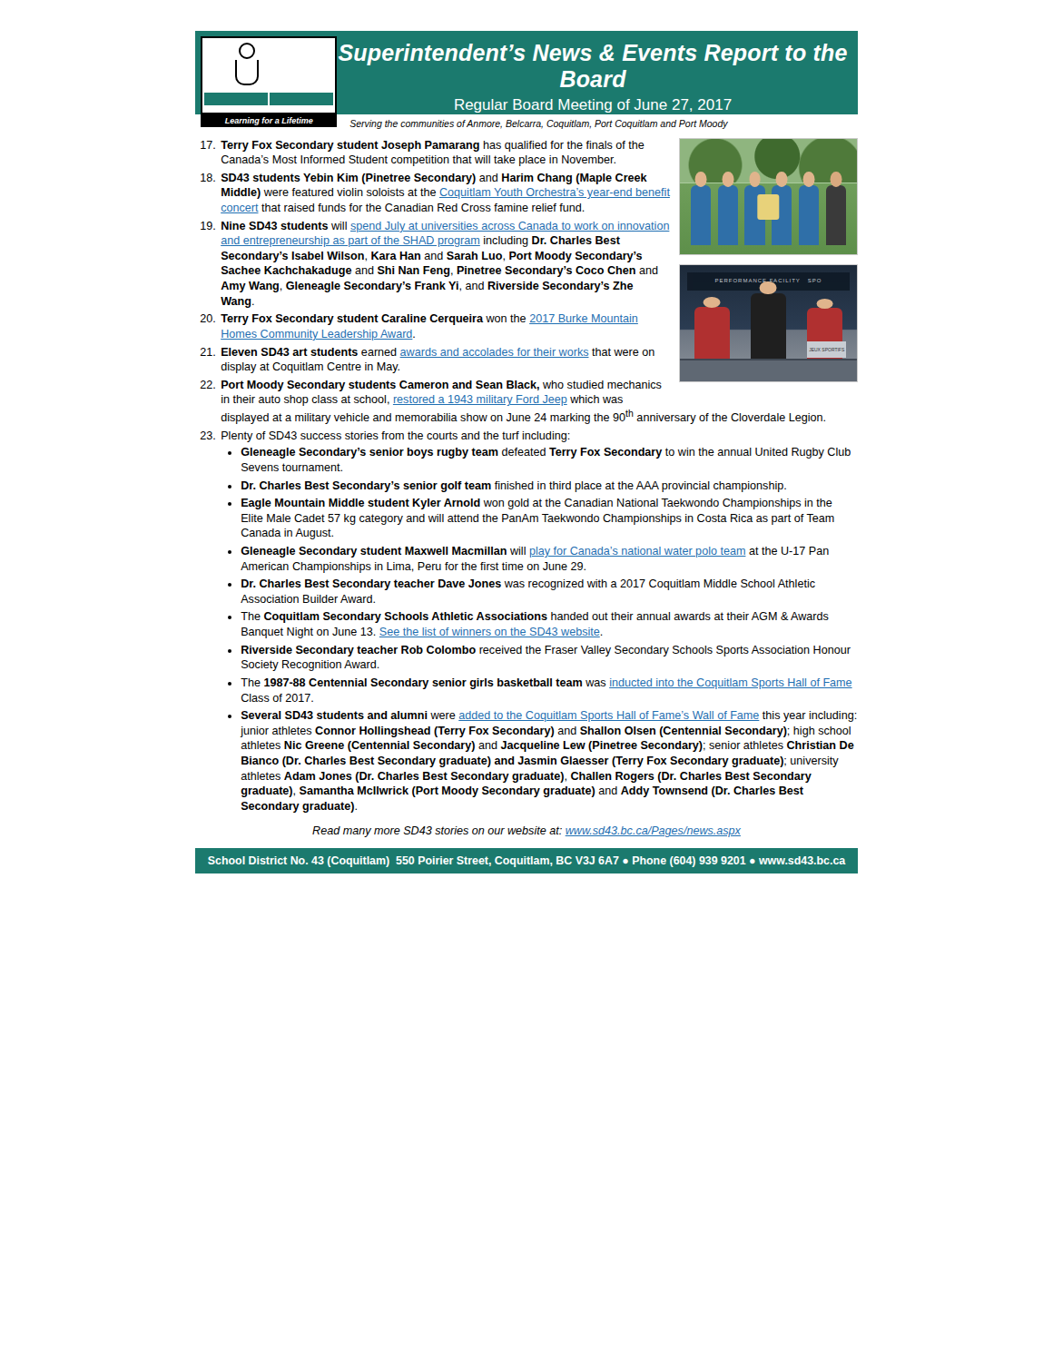SCHOOL
DISTRICT
43
Coquitlam
Superintendent’s News & Events Report to the Board
Regular Board Meeting of June 27, 2017
Learning for a Lifetime
Serving the communities of Anmore, Belcarra, Coquitlam, Port Coquitlam and Port Moody
PERFORMANCE FACILITY SPO
JEUX SPORTIFS
Terry Fox Secondary student Joseph Pamarang has qualified for the finals of the Canada’s Most Informed Student competition that will take place in November.
SD43 students Yebin Kim (Pinetree Secondary) and Harim Chang (Maple Creek Middle) were featured violin soloists at the Coquitlam Youth Orchestra’s year-end benefit concert that raised funds for the Canadian Red Cross famine relief fund.
Nine SD43 students will spend July at universities across Canada to work on innovation and entrepreneurship as part of the SHAD program including Dr. Charles Best Secondary’s Isabel Wilson, Kara Han and Sarah Luo, Port Moody Secondary’s Sachee Kachchakaduge and Shi Nan Feng, Pinetree Secondary’s Coco Chen and Amy Wang, Gleneagle Secondary’s Frank Yi, and Riverside Secondary’s Zhe Wang.
Terry Fox Secondary student Caraline Cerqueira won the 2017 Burke Mountain Homes Community Leadership Award.
Eleven SD43 art students earned awards and accolades for their works that were on display at Coquitlam Centre in May.
Port Moody Secondary students Cameron and Sean Black, who studied mechanics in their auto shop class at school, restored a 1943 military Ford Jeep which was displayed at a military vehicle and memorabilia show on June 24 marking the 90th anniversary of the Cloverdale Legion.
Plenty of SD43 success stories from the courts and the turf including:
Gleneagle Secondary’s senior boys rugby team defeated Terry Fox Secondary to win the annual United Rugby Club Sevens tournament.
Dr. Charles Best Secondary’s senior golf team finished in third place at the AAA provincial championship.
Eagle Mountain Middle student Kyler Arnold won gold at the Canadian National Taekwondo Championships in the Elite Male Cadet 57 kg category and will attend the PanAm Taekwondo Championships in Costa Rica as part of Team Canada in August.
Gleneagle Secondary student Maxwell Macmillan will play for Canada’s national water polo team at the U-17 Pan American Championships in Lima, Peru for the first time on June 29.
Dr. Charles Best Secondary teacher Dave Jones was recognized with a 2017 Coquitlam Middle School Athletic Association Builder Award.
The Coquitlam Secondary Schools Athletic Associations handed out their annual awards at their AGM & Awards Banquet Night on June 13. See the list of winners on the SD43 website.
Riverside Secondary teacher Rob Colombo received the Fraser Valley Secondary Schools Sports Association Honour Society Recognition Award.
The 1987-88 Centennial Secondary senior girls basketball team was inducted into the Coquitlam Sports Hall of Fame Class of 2017.
Several SD43 students and alumni were added to the Coquitlam Sports Hall of Fame’s Wall of Fame this year including: junior athletes Connor Hollingshead (Terry Fox Secondary) and Shallon Olsen (Centennial Secondary); high school athletes Nic Greene (Centennial Secondary) and Jacqueline Lew (Pinetree Secondary); senior athletes Christian De Bianco (Dr. Charles Best Secondary graduate) and Jasmin Glaesser (Terry Fox Secondary graduate); university athletes Adam Jones (Dr. Charles Best Secondary graduate), Challen Rogers (Dr. Charles Best Secondary graduate), Samantha McIlwrick (Port Moody Secondary graduate) and Addy Townsend (Dr. Charles Best Secondary graduate).
Read many more SD43 stories on our website at: www.sd43.bc.ca/Pages/news.aspx
School District No. 43 (Coquitlam) 550 Poirier Street, Coquitlam, BC V3J 6A7 ● Phone (604) 939 9201 ● www.sd43.bc.ca